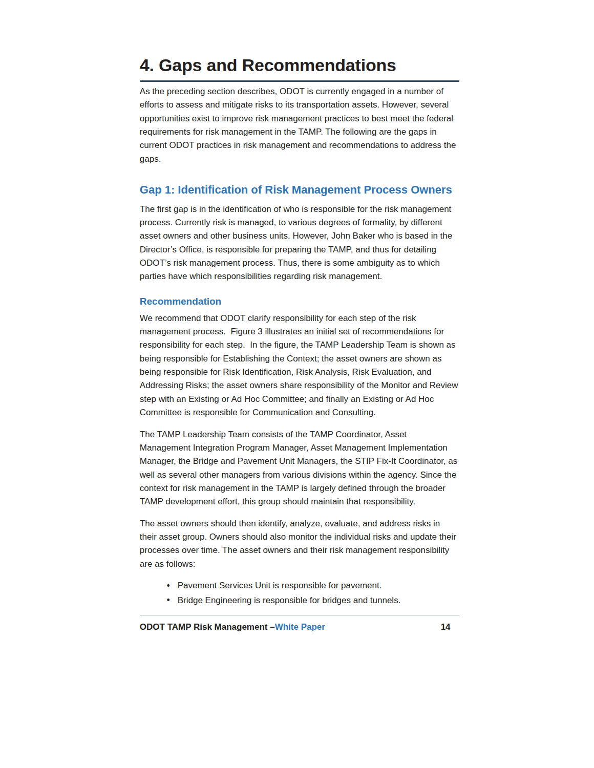4. Gaps and Recommendations
As the preceding section describes, ODOT is currently engaged in a number of efforts to assess and mitigate risks to its transportation assets. However, several opportunities exist to improve risk management practices to best meet the federal requirements for risk management in the TAMP. The following are the gaps in current ODOT practices in risk management and recommendations to address the gaps.
Gap 1: Identification of Risk Management Process Owners
The first gap is in the identification of who is responsible for the risk management process. Currently risk is managed, to various degrees of formality, by different asset owners and other business units. However, John Baker who is based in the Director’s Office, is responsible for preparing the TAMP, and thus for detailing ODOT’s risk management process. Thus, there is some ambiguity as to which parties have which responsibilities regarding risk management.
Recommendation
We recommend that ODOT clarify responsibility for each step of the risk management process. Figure 3 illustrates an initial set of recommendations for responsibility for each step. In the figure, the TAMP Leadership Team is shown as being responsible for Establishing the Context; the asset owners are shown as being responsible for Risk Identification, Risk Analysis, Risk Evaluation, and Addressing Risks; the asset owners share responsibility of the Monitor and Review step with an Existing or Ad Hoc Committee; and finally an Existing or Ad Hoc Committee is responsible for Communication and Consulting.
The TAMP Leadership Team consists of the TAMP Coordinator, Asset Management Integration Program Manager, Asset Management Implementation Manager, the Bridge and Pavement Unit Managers, the STIP Fix-It Coordinator, as well as several other managers from various divisions within the agency. Since the context for risk management in the TAMP is largely defined through the broader TAMP development effort, this group should maintain that responsibility.
The asset owners should then identify, analyze, evaluate, and address risks in their asset group. Owners should also monitor the individual risks and update their processes over time. The asset owners and their risk management responsibility are as follows:
Pavement Services Unit is responsible for pavement.
Bridge Engineering is responsible for bridges and tunnels.
ODOT TAMP Risk Management –White Paper
14